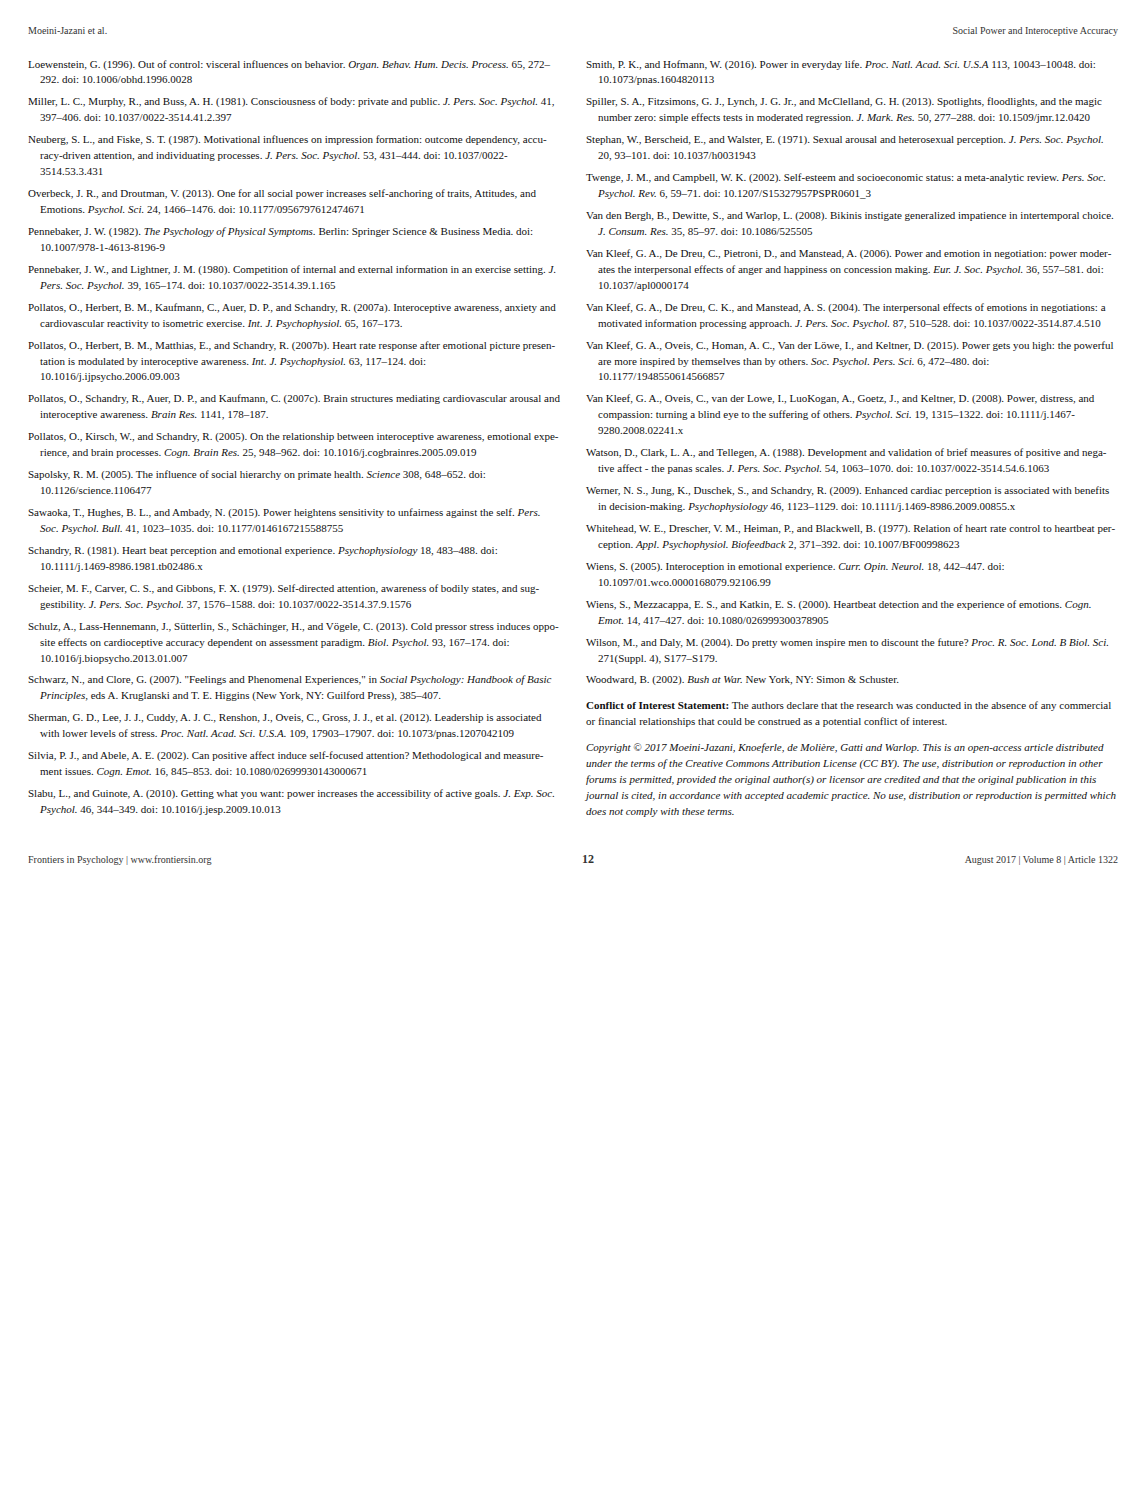Moeini-Jazani et al.
Social Power and Interoceptive Accuracy
Loewenstein, G. (1996). Out of control: visceral influences on behavior. Organ. Behav. Hum. Decis. Process. 65, 272–292. doi: 10.1006/obhd.1996.0028
Miller, L. C., Murphy, R., and Buss, A. H. (1981). Consciousness of body: private and public. J. Pers. Soc. Psychol. 41, 397–406. doi: 10.1037/0022-3514.41.2.397
Neuberg, S. L., and Fiske, S. T. (1987). Motivational influences on impression formation: outcome dependency, accuracy-driven attention, and individuating processes. J. Pers. Soc. Psychol. 53, 431–444. doi: 10.1037/0022-3514.53.3.431
Overbeck, J. R., and Droutman, V. (2013). One for all social power increases self-anchoring of traits, Attitudes, and Emotions. Psychol. Sci. 24, 1466–1476. doi: 10.1177/0956797612474671
Pennebaker, J. W. (1982). The Psychology of Physical Symptoms. Berlin: Springer Science & Business Media. doi: 10.1007/978-1-4613-8196-9
Pennebaker, J. W., and Lightner, J. M. (1980). Competition of internal and external information in an exercise setting. J. Pers. Soc. Psychol. 39, 165–174. doi: 10.1037/0022-3514.39.1.165
Pollatos, O., Herbert, B. M., Kaufmann, C., Auer, D. P., and Schandry, R. (2007a). Interoceptive awareness, anxiety and cardiovascular reactivity to isometric exercise. Int. J. Psychophysiol. 65, 167–173.
Pollatos, O., Herbert, B. M., Matthias, E., and Schandry, R. (2007b). Heart rate response after emotional picture presentation is modulated by interoceptive awareness. Int. J. Psychophysiol. 63, 117–124. doi: 10.1016/j.ijpsycho.2006.09.003
Pollatos, O., Schandry, R., Auer, D. P., and Kaufmann, C. (2007c). Brain structures mediating cardiovascular arousal and interoceptive awareness. Brain Res. 1141, 178–187.
Pollatos, O., Kirsch, W., and Schandry, R. (2005). On the relationship between interoceptive awareness, emotional experience, and brain processes. Cogn. Brain Res. 25, 948–962. doi: 10.1016/j.cogbrainres.2005.09.019
Sapolsky, R. M. (2005). The influence of social hierarchy on primate health. Science 308, 648–652. doi: 10.1126/science.1106477
Sawaoka, T., Hughes, B. L., and Ambady, N. (2015). Power heightens sensitivity to unfairness against the self. Pers. Soc. Psychol. Bull. 41, 1023–1035. doi: 10.1177/0146167215588755
Schandry, R. (1981). Heart beat perception and emotional experience. Psychophysiology 18, 483–488. doi: 10.1111/j.1469-8986.1981.tb02486.x
Scheier, M. F., Carver, C. S., and Gibbons, F. X. (1979). Self-directed attention, awareness of bodily states, and suggestibility. J. Pers. Soc. Psychol. 37, 1576–1588. doi: 10.1037/0022-3514.37.9.1576
Schulz, A., Lass-Hennemann, J., Sütterlin, S., Schächinger, H., and Vögele, C. (2013). Cold pressor stress induces opposite effects on cardioceptive accuracy dependent on assessment paradigm. Biol. Psychol. 93, 167–174. doi: 10.1016/j.biopsycho.2013.01.007
Schwarz, N., and Clore, G. (2007). "Feelings and Phenomenal Experiences," in Social Psychology: Handbook of Basic Principles, eds A. Kruglanski and T. E. Higgins (New York, NY: Guilford Press), 385–407.
Sherman, G. D., Lee, J. J., Cuddy, A. J. C., Renshon, J., Oveis, C., Gross, J. J., et al. (2012). Leadership is associated with lower levels of stress. Proc. Natl. Acad. Sci. U.S.A. 109, 17903–17907. doi: 10.1073/pnas.1207042109
Silvia, P. J., and Abele, A. E. (2002). Can positive affect induce self-focused attention? Methodological and measurement issues. Cogn. Emot. 16, 845–853. doi: 10.1080/02699930143000671
Slabu, L., and Guinote, A. (2010). Getting what you want: power increases the accessibility of active goals. J. Exp. Soc. Psychol. 46, 344–349. doi: 10.1016/j.jesp.2009.10.013
Smith, P. K., and Hofmann, W. (2016). Power in everyday life. Proc. Natl. Acad. Sci. U.S.A 113, 10043–10048. doi: 10.1073/pnas.1604820113
Spiller, S. A., Fitzsimons, G. J., Lynch, J. G. Jr., and McClelland, G. H. (2013). Spotlights, floodlights, and the magic number zero: simple effects tests in moderated regression. J. Mark. Res. 50, 277–288. doi: 10.1509/jmr.12.0420
Stephan, W., Berscheid, E., and Walster, E. (1971). Sexual arousal and heterosexual perception. J. Pers. Soc. Psychol. 20, 93–101. doi: 10.1037/h0031943
Twenge, J. M., and Campbell, W. K. (2002). Self-esteem and socioeconomic status: a meta-analytic review. Pers. Soc. Psychol. Rev. 6, 59–71. doi: 10.1207/S15327957PSPR0601_3
Van den Bergh, B., Dewitte, S., and Warlop, L. (2008). Bikinis instigate generalized impatience in intertemporal choice. J. Consum. Res. 35, 85–97. doi: 10.1086/525505
Van Kleef, G. A., De Dreu, C., Pietroni, D., and Manstead, A. (2006). Power and emotion in negotiation: power moderates the interpersonal effects of anger and happiness on concession making. Eur. J. Soc. Psychol. 36, 557–581. doi: 10.1037/apl0000174
Van Kleef, G. A., De Dreu, C. K., and Manstead, A. S. (2004). The interpersonal effects of emotions in negotiations: a motivated information processing approach. J. Pers. Soc. Psychol. 87, 510–528. doi: 10.1037/0022-3514.87.4.510
Van Kleef, G. A., Oveis, C., Homan, A. C., Van der Löwe, I., and Keltner, D. (2015). Power gets you high: the powerful are more inspired by themselves than by others. Soc. Psychol. Pers. Sci. 6, 472–480. doi: 10.1177/1948550614566857
Van Kleef, G. A., Oveis, C., van der Lowe, I., LuoKogan, A., Goetz, J., and Keltner, D. (2008). Power, distress, and compassion: turning a blind eye to the suffering of others. Psychol. Sci. 19, 1315–1322. doi: 10.1111/j.1467-9280.2008.02241.x
Watson, D., Clark, L. A., and Tellegen, A. (1988). Development and validation of brief measures of positive and negative affect - the panas scales. J. Pers. Soc. Psychol. 54, 1063–1070. doi: 10.1037/0022-3514.54.6.1063
Werner, N. S., Jung, K., Duschek, S., and Schandry, R. (2009). Enhanced cardiac perception is associated with benefits in decision-making. Psychophysiology 46, 1123–1129. doi: 10.1111/j.1469-8986.2009.00855.x
Whitehead, W. E., Drescher, V. M., Heiman, P., and Blackwell, B. (1977). Relation of heart rate control to heartbeat perception. Appl. Psychophysiol. Biofeedback 2, 371–392. doi: 10.1007/BF00998623
Wiens, S. (2005). Interoception in emotional experience. Curr. Opin. Neurol. 18, 442–447. doi: 10.1097/01.wco.0000168079.92106.99
Wiens, S., Mezzacappa, E. S., and Katkin, E. S. (2000). Heartbeat detection and the experience of emotions. Cogn. Emot. 14, 417–427. doi: 10.1080/026999300378905
Wilson, M., and Daly, M. (2004). Do pretty women inspire men to discount the future? Proc. R. Soc. Lond. B Biol. Sci. 271(Suppl. 4), S177–S179.
Woodward, B. (2002). Bush at War. New York, NY: Simon & Schuster.
Conflict of Interest Statement: The authors declare that the research was conducted in the absence of any commercial or financial relationships that could be construed as a potential conflict of interest.
Copyright © 2017 Moeini-Jazani, Knoeferle, de Molière, Gatti and Warlop. This is an open-access article distributed under the terms of the Creative Commons Attribution License (CC BY). The use, distribution or reproduction in other forums is permitted, provided the original author(s) or licensor are credited and that the original publication in this journal is cited, in accordance with accepted academic practice. No use, distribution or reproduction is permitted which does not comply with these terms.
Frontiers in Psychology | www.frontiersin.org
12
August 2017 | Volume 8 | Article 1322